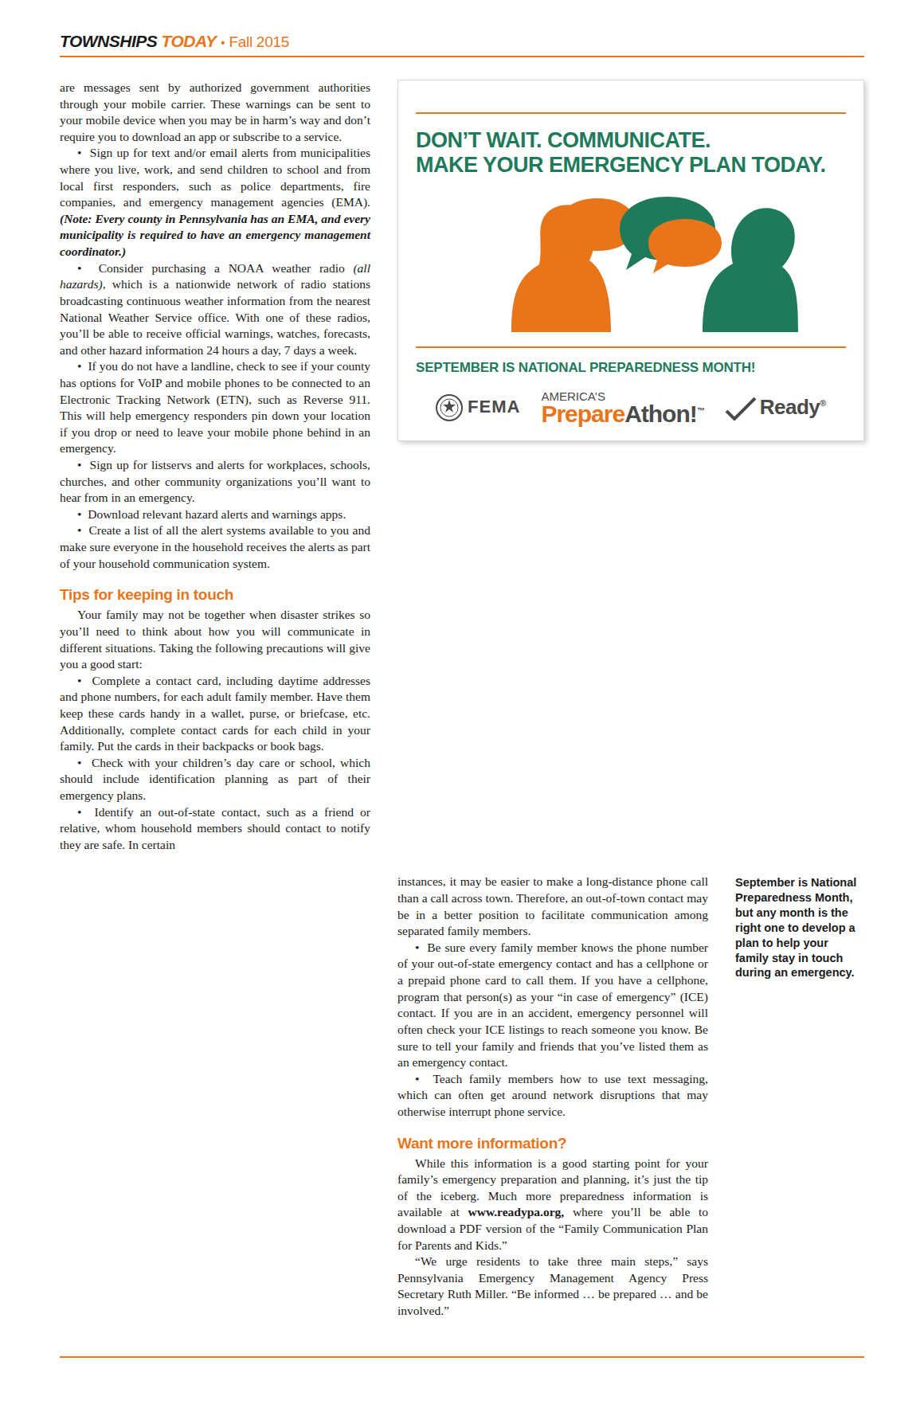TOWNSHIPS TODAY • Fall 2015
are messages sent by authorized government authorities through your mobile carrier. These warnings can be sent to your mobile device when you may be in harm’s way and don’t require you to download an app or subscribe to a service.
Sign up for text and/or email alerts from municipalities where you live, work, and send children to school and from local first responders, such as police departments, fire companies, and emergency management agencies (EMA). (Note: Every county in Pennsylvania has an EMA, and every municipality is required to have an emergency management coordinator.)
Consider purchasing a NOAA weather radio (all hazards), which is a nationwide network of radio stations broadcasting continuous weather information from the nearest National Weather Service office. With one of these radios, you’ll be able to receive official warnings, watches, forecasts, and other hazard information 24 hours a day, 7 days a week.
If you do not have a landline, check to see if your county has options for VoIP and mobile phones to be connected to an Electronic Tracking Network (ETN), such as Reverse 911. This will help emergency responders pin down your location if you drop or need to leave your mobile phone behind in an emergency.
Sign up for listservs and alerts for workplaces, schools, churches, and other community organizations you’ll want to hear from in an emergency.
Download relevant hazard alerts and warnings apps.
Create a list of all the alert systems available to you and make sure everyone in the household receives the alerts as part of your household communication system.
Tips for keeping in touch
Your family may not be together when disaster strikes so you’ll need to think about how you will communicate in different situations. Taking the following precautions will give you a good start:
Complete a contact card, including daytime addresses and phone numbers, for each adult family member. Have them keep these cards handy in a wallet, purse, or briefcase, etc. Additionally, complete contact cards for each child in your family. Put the cards in their backpacks or book bags.
Check with your children’s day care or school, which should include identification planning as part of their emergency plans.
Identify an out-of-state contact, such as a friend or relative, whom household members should contact to notify they are safe. In certain
DON’T WAIT. COMMUNICATE.
MAKE YOUR EMERGENCY PLAN TODAY.
SEPTEMBER IS NATIONAL PREPAREDNESS MONTH!
FEMA
AMERICA’S Prepare Athon!™
Ready®
instances, it may be easier to make a long-distance phone call than a call across town. Therefore, an out-of-town contact may be in a better position to facilitate communication among separated family members.
Be sure every family member knows the phone number of your out-of-state emergency contact and has a cellphone or a prepaid phone card to call them. If you have a cellphone, program that person(s) as your “in case of emergency” (ICE) contact. If you are in an accident, emergency personnel will often check your ICE listings to reach someone you know. Be sure to tell your family and friends that you’ve listed them as an emergency contact.
Teach family members how to use text messaging, which can often get around network disruptions that may otherwise interrupt phone service.
Want more information?
While this information is a good starting point for your family’s emergency preparation and planning, it’s just the tip of the iceberg. Much more preparedness information is available at www.readypa.org, where you’ll be able to download a PDF version of the “Family Communication Plan for Parents and Kids.”
“We urge residents to take three main steps,” says Pennsylvania Emergency Management Agency Press Secretary Ruth Miller. “Be informed … be prepared … and be involved.”
September is National Preparedness Month, but any month is the right one to develop a plan to help your family stay in touch during an emergency.